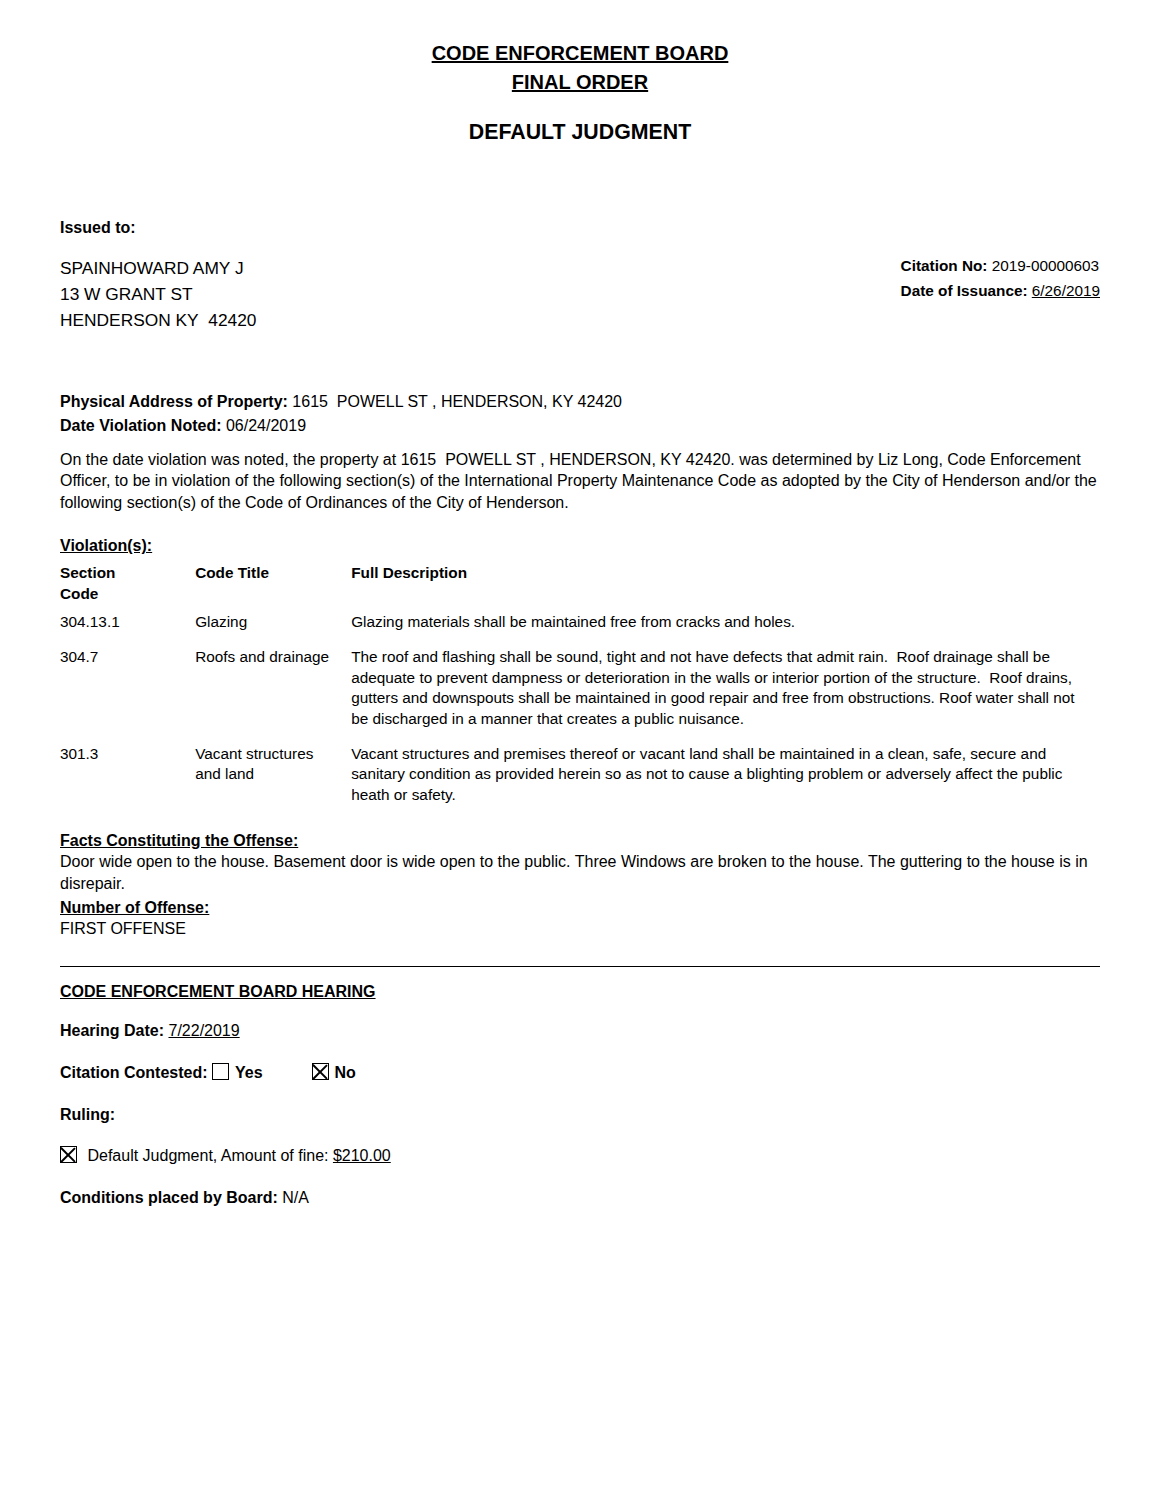CODE ENFORCEMENT BOARD
FINAL ORDER
DEFAULT JUDGMENT
Issued to:
SPAINHOWARD AMY J
13 W GRANT ST
HENDERSON KY 42420
Citation No: 2019-00000603
Date of Issuance: 6/26/2019
Physical Address of Property: 1615 POWELL ST , HENDERSON, KY 42420
Date Violation Noted: 06/24/2019
On the date violation was noted, the property at 1615 POWELL ST , HENDERSON, KY 42420. was determined by Liz Long, Code Enforcement Officer, to be in violation of the following section(s) of the International Property Maintenance Code as adopted by the City of Henderson and/or the following section(s) of the Code of Ordinances of the City of Henderson.
Violation(s):
| Section Code | Code Title | Full Description |
| --- | --- | --- |
| 304.13.1 | Glazing | Glazing materials shall be maintained free from cracks and holes. |
| 304.7 | Roofs and drainage | The roof and flashing shall be sound, tight and not have defects that admit rain. Roof drainage shall be adequate to prevent dampness or deterioration in the walls or interior portion of the structure. Roof drains, gutters and downspouts shall be maintained in good repair and free from obstructions. Roof water shall not be discharged in a manner that creates a public nuisance. |
| 301.3 | Vacant structures and land | Vacant structures and premises thereof or vacant land shall be maintained in a clean, safe, secure and sanitary condition as provided herein so as not to cause a blighting problem or adversely affect the public heath or safety. |
Facts Constituting the Offense:
Door wide open to the house. Basement door is wide open to the public. Three Windows are broken to the house. The guttering to the house is in disrepair.
Number of Offense:
FIRST OFFENSE
CODE ENFORCEMENT BOARD HEARING
Hearing Date: 7/22/2019
Citation Contested: Yes No
Ruling:
Default Judgment, Amount of fine: $210.00
Conditions placed by Board: N/A